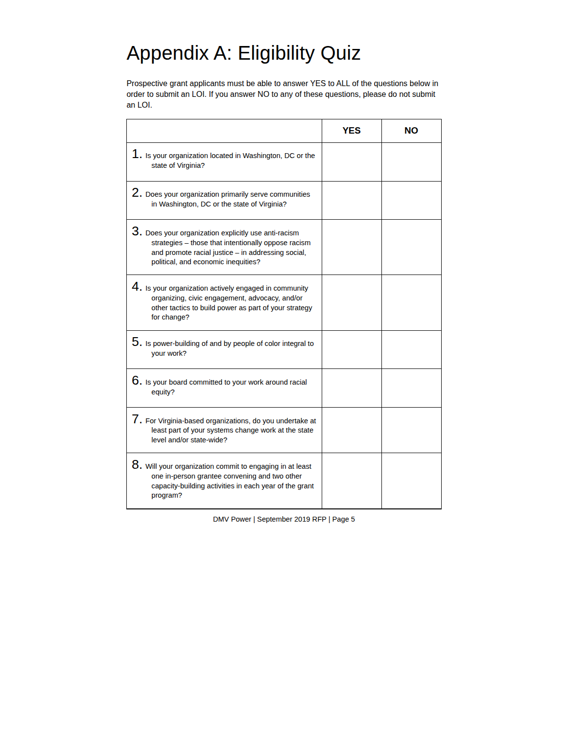Appendix A: Eligibility Quiz
Prospective grant applicants must be able to answer YES to ALL of the questions below in order to submit an LOI. If you answer NO to any of these questions, please do not submit an LOI.
| | YES | NO |
| --- | --- | --- |
| 1. Is your organization located in Washington, DC or the state of Virginia? | | |
| 2. Does your organization primarily serve communities in Washington, DC or the state of Virginia? | | |
| 3. Does your organization explicitly use anti-racism strategies – those that intentionally oppose racism and promote racial justice – in addressing social, political, and economic inequities? | | |
| 4. Is your organization actively engaged in community organizing, civic engagement, advocacy, and/or other tactics to build power as part of your strategy for change? | | |
| 5. Is power-building of and by people of color integral to your work? | | |
| 6. Is your board committed to your work around racial equity? | | |
| 7. For Virginia-based organizations, do you undertake at least part of your systems change work at the state level and/or state-wide? | | |
| 8. Will your organization commit to engaging in at least one in-person grantee convening and two other capacity-building activities in each year of the grant program? | | |
DMV Power | September 2019 RFP | Page 5